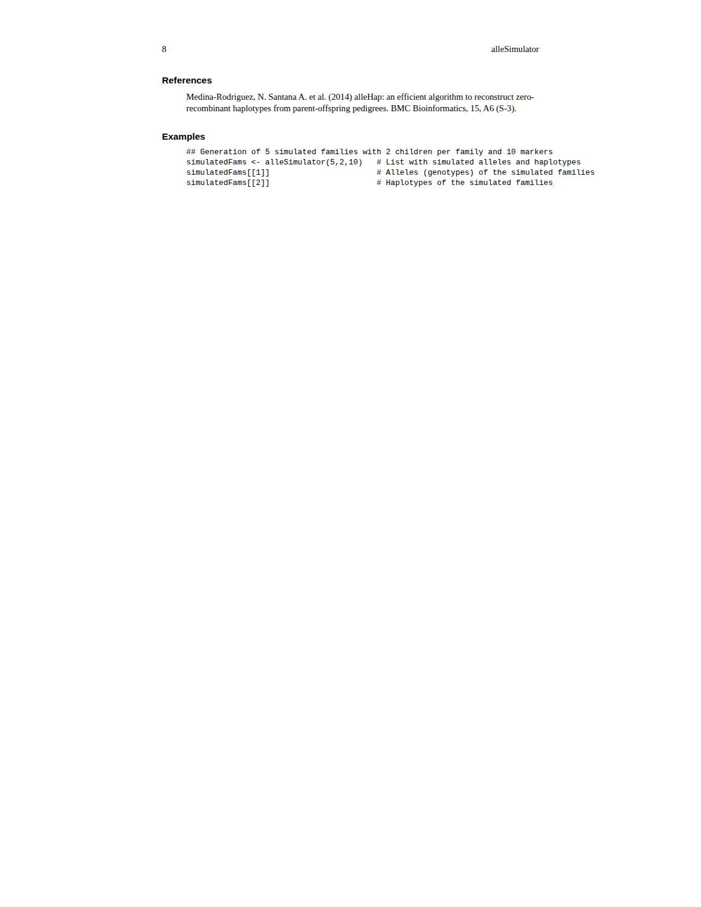8 alleSimulator
References
Medina-Rodriguez, N. Santana A. et al. (2014) alleHap: an efficient algorithm to reconstruct zero-recombinant haplotypes from parent-offspring pedigrees. BMC Bioinformatics, 15, A6 (S-3).
Examples
## Generation of 5 simulated families with 2 children per family and 10 markers
simulatedFams <- alleSimulator(5,2,10)   # List with simulated alleles and haplotypes
simulatedFams[[1]]                       # Alleles (genotypes) of the simulated families
simulatedFams[[2]]                       # Haplotypes of the simulated families